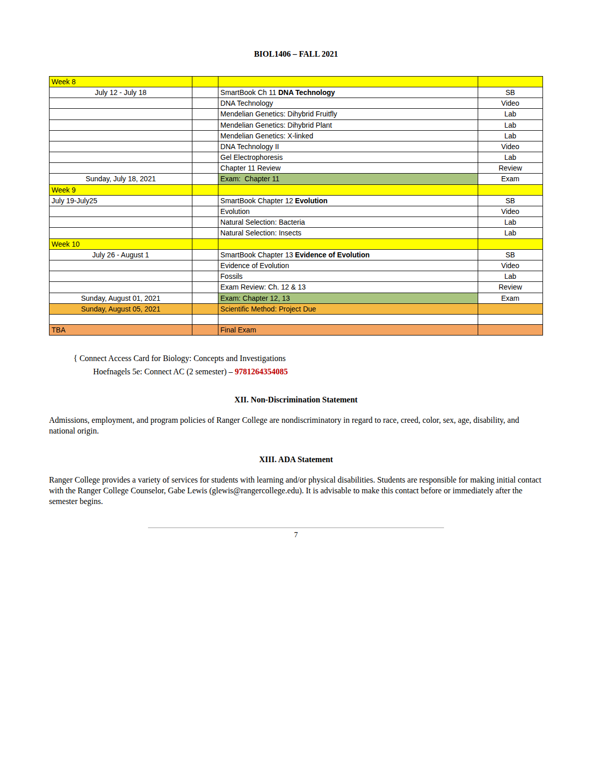BIOL1406 – FALL 2021
| Week 8 | | | |
| July 12 - July 18 | | SmartBook Ch 11 DNA Technology | SB |
| | | DNA Technology | Video |
| | | Mendelian Genetics: Dihybrid Fruitfly | Lab |
| | | Mendelian Genetics: Dihybrid Plant | Lab |
| | | Mendelian Genetics: X-linked | Lab |
| | | DNA Technology II | Video |
| | | Gel Electrophoresis | Lab |
| | | Chapter 11 Review | Review |
| Sunday, July 18, 2021 | | Exam: Chapter 11 | Exam |
| Week 9 | | | |
| July 19-July25 | | SmartBook Chapter 12 Evolution | SB |
| | | Evolution | Video |
| | | Natural Selection: Bacteria | Lab |
| | | Natural Selection: Insects | Lab |
| Week 10 | | | |
| July 26 - August 1 | | SmartBook Chapter 13 Evidence of Evolution | SB |
| | | Evidence of Evolution | Video |
| | | Fossils | Lab |
| | | Exam Review: Ch. 12 & 13 | Review |
| Sunday, August 01, 2021 | | Exam: Chapter 12, 13 | Exam |
| Sunday, August 05, 2021 | | Scientific Method: Project Due | |
| TBA | | Final Exam | |
{ Connect Access Card for Biology: Concepts and Investigations
Hoefnagels 5e: Connect AC (2 semester) – 9781264354085
XII. Non-Discrimination Statement
Admissions, employment, and program policies of Ranger College are nondiscriminatory in regard to race, creed, color, sex, age, disability, and national origin.
XIII. ADA Statement
Ranger College provides a variety of services for students with learning and/or physical disabilities. Students are responsible for making initial contact with the Ranger College Counselor, Gabe Lewis (glewis@rangercollege.edu). It is advisable to make this contact before or immediately after the semester begins.
7